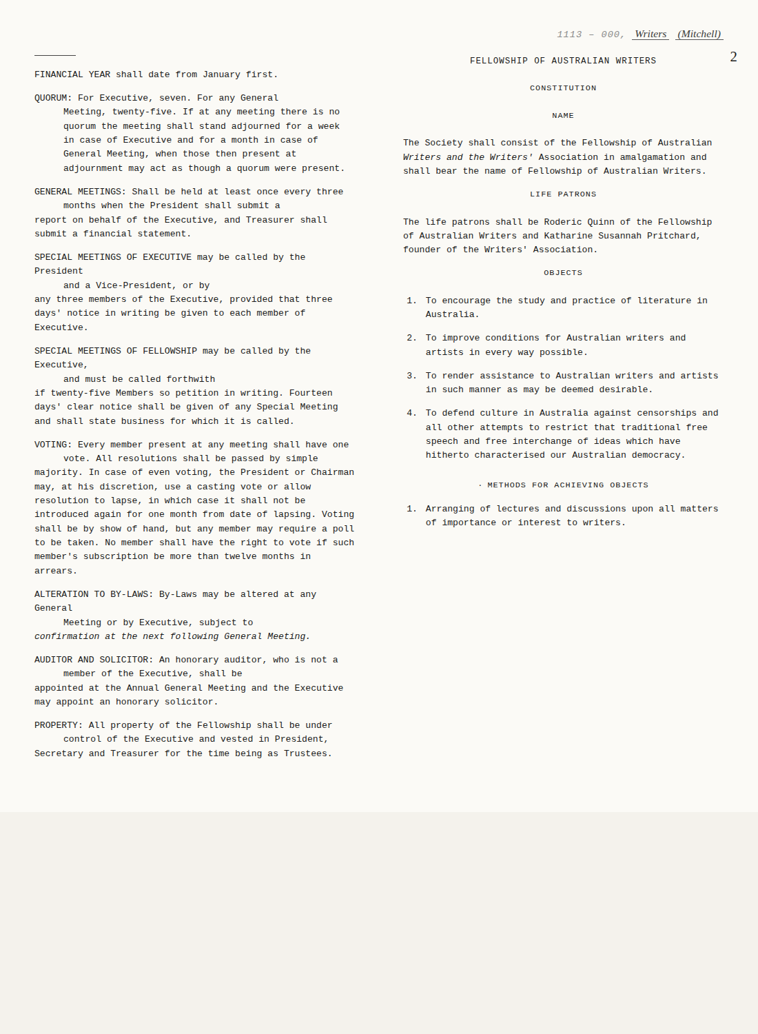1113 – 000, Writers (Mitchell)
2
FINANCIAL YEAR shall date from January first.
QUORUM: For Executive, seven. For any General Meeting, twenty-five. If at any meeting there is no quorum the meeting shall stand adjourned for a week in case of Executive and for a month in case of General Meeting, when those then present at adjournment may act as though a quorum were present.
GENERAL MEETINGS: Shall be held at least once every three months when the President shall submit a report on behalf of the Executive, and Treasurer shall submit a financial statement.
SPECIAL MEETINGS OF EXECUTIVE may be called by the President and a Vice-President, or by any three members of the Executive, provided that three days' notice in writing be given to each member of Executive.
SPECIAL MEETINGS OF FELLOWSHIP may be called by the Executive, and must be called forthwith if twenty-five Members so petition in writing. Fourteen days' clear notice shall be given of any Special Meeting and shall state business for which it is called.
VOTING: Every member present at any meeting shall have one vote. All resolutions shall be passed by simple majority. In case of even voting, the President or Chairman may, at his discretion, use a casting vote or allow resolution to lapse, in which case it shall not be introduced again for one month from date of lapsing. Voting shall be by show of hand, but any member may require a poll to be taken. No member shall have the right to vote if such member's subscription be more than twelve months in arrears.
ALTERATION TO BY-LAWS: By-Laws may be altered at any General Meeting or by Executive, subject to confirmation at the next following General Meeting.
AUDITOR AND SOLICITOR: An honorary auditor, who is not a member of the Executive, shall be appointed at the Annual General Meeting and the Executive may appoint an honorary solicitor.
PROPERTY: All property of the Fellowship shall be under control of the Executive and vested in President, Secretary and Treasurer for the time being as Trustees.
FELLOWSHIP OF AUSTRALIAN WRITERS
CONSTITUTION
NAME
The Society shall consist of the Fellowship of Australian Writers and the Writers' Association in amalgamation and shall bear the name of Fellowship of Australian Writers.
LIFE PATRONS
The life patrons shall be Roderic Quinn of the Fellowship of Australian Writers and Katharine Susannah Pritchard, founder of the Writers' Association.
OBJECTS
To encourage the study and practice of literature in Australia.
To improve conditions for Australian writers and artists in every way possible.
To render assistance to Australian writers and artists in such manner as may be deemed desirable.
To defend culture in Australia against censorships and all other attempts to restrict that traditional free speech and free interchange of ideas which have hitherto characterised our Australian democracy.
·METHODS FOR ACHIEVING OBJECTS
Arranging of lectures and discussions upon all matters of importance or interest to writers.